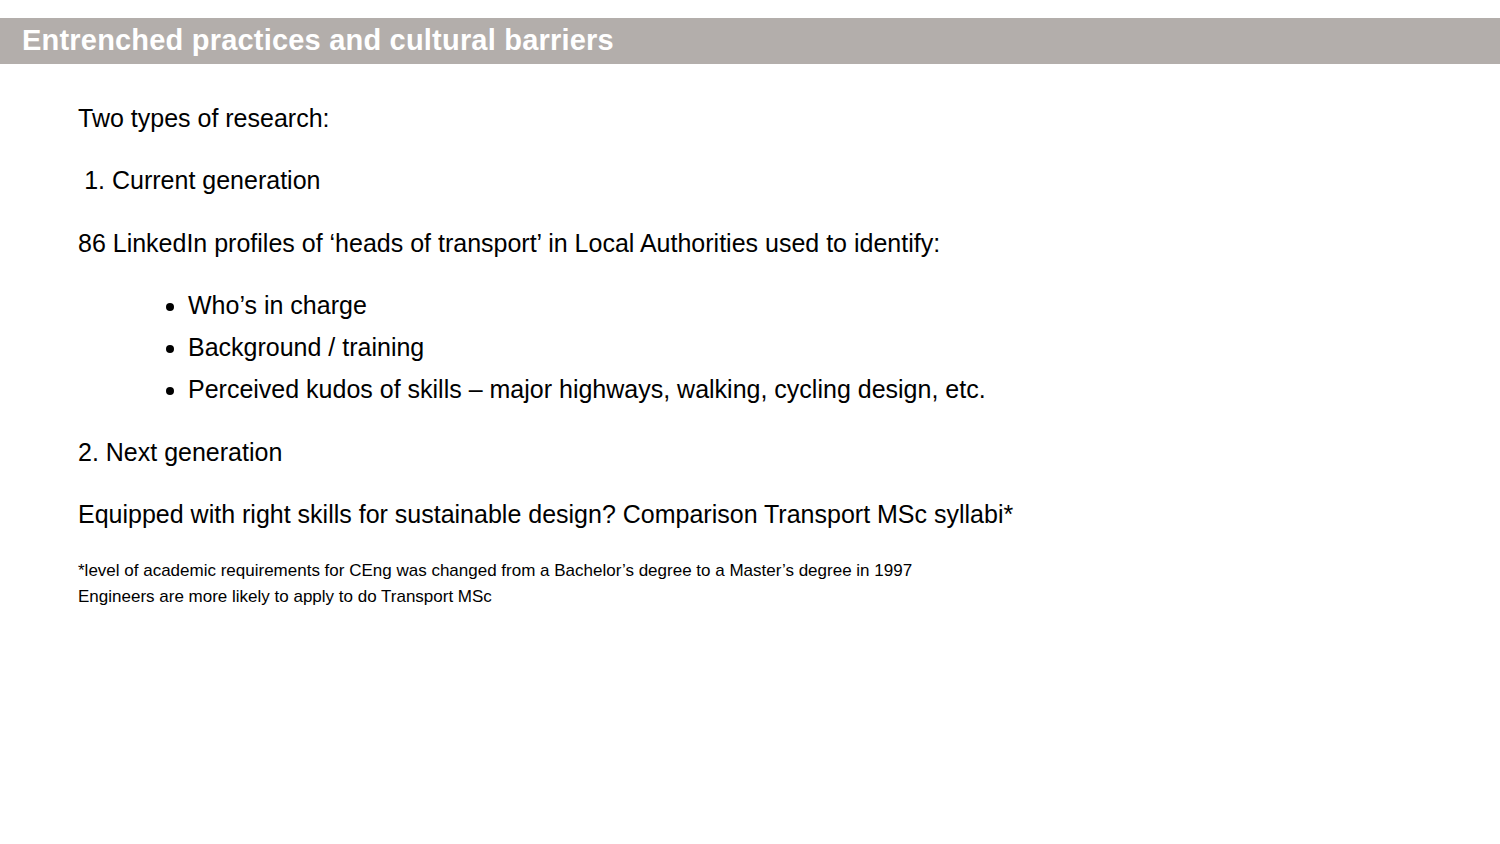Entrenched practices and cultural barriers
Two types of research:
Current generation
86 LinkedIn profiles of ‘heads of transport’ in Local Authorities used to identify:
Who’s in charge
Background / training
Perceived kudos of skills – major highways, walking, cycling design, etc.
2. Next generation
Equipped with right skills for sustainable design? Comparison Transport MSc syllabi*
*level of academic requirements for CEng was changed from a Bachelor’s degree to a Master’s degree in 1997
Engineers are more likely to apply to do Transport MSc